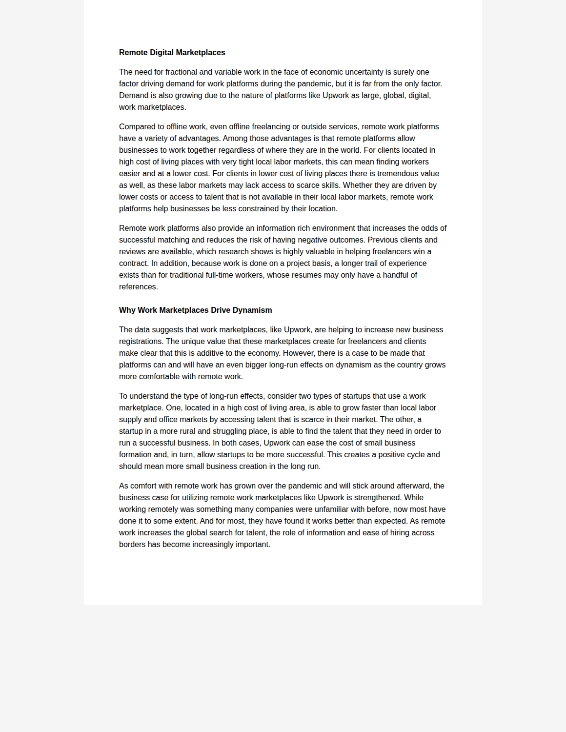Remote Digital Marketplaces
The need for fractional and variable work in the face of economic uncertainty is surely one factor driving demand for work platforms during the pandemic, but it is far from the only factor. Demand is also growing due to the nature of platforms like Upwork as large, global, digital, work marketplaces.
Compared to offline work, even offline freelancing or outside services, remote work platforms have a variety of advantages. Among those advantages is that remote platforms allow businesses to work together regardless of where they are in the world. For clients located in high cost of living places with very tight local labor markets, this can mean finding workers easier and at a lower cost. For clients in lower cost of living places there is tremendous value as well, as these labor markets may lack access to scarce skills. Whether they are driven by lower costs or access to talent that is not available in their local labor markets, remote work platforms help businesses be less constrained by their location.
Remote work platforms also provide an information rich environment that increases the odds of successful matching and reduces the risk of having negative outcomes. Previous clients and reviews are available, which research shows is highly valuable in helping freelancers win a contract. In addition, because work is done on a project basis, a longer trail of experience exists than for traditional full-time workers, whose resumes may only have a handful of references.
Why Work Marketplaces Drive Dynamism
The data suggests that work marketplaces, like Upwork, are helping to increase new business registrations. The unique value that these marketplaces create for freelancers and clients make clear that this is additive to the economy. However, there is a case to be made that platforms can and will have an even bigger long-run effects on dynamism as the country grows more comfortable with remote work.
To understand the type of long-run effects, consider two types of startups that use a work marketplace. One, located in a high cost of living area, is able to grow faster than local labor supply and office markets by accessing talent that is scarce in their market. The other, a startup in a more rural and struggling place, is able to find the talent that they need in order to run a successful business. In both cases, Upwork can ease the cost of small business formation and, in turn, allow startups to be more successful. This creates a positive cycle and should mean more small business creation in the long run.
As comfort with remote work has grown over the pandemic and will stick around afterward, the business case for utilizing remote work marketplaces like Upwork is strengthened. While working remotely was something many companies were unfamiliar with before, now most have done it to some extent. And for most, they have found it works better than expected. As remote work increases the global search for talent, the role of information and ease of hiring across borders has become increasingly important.